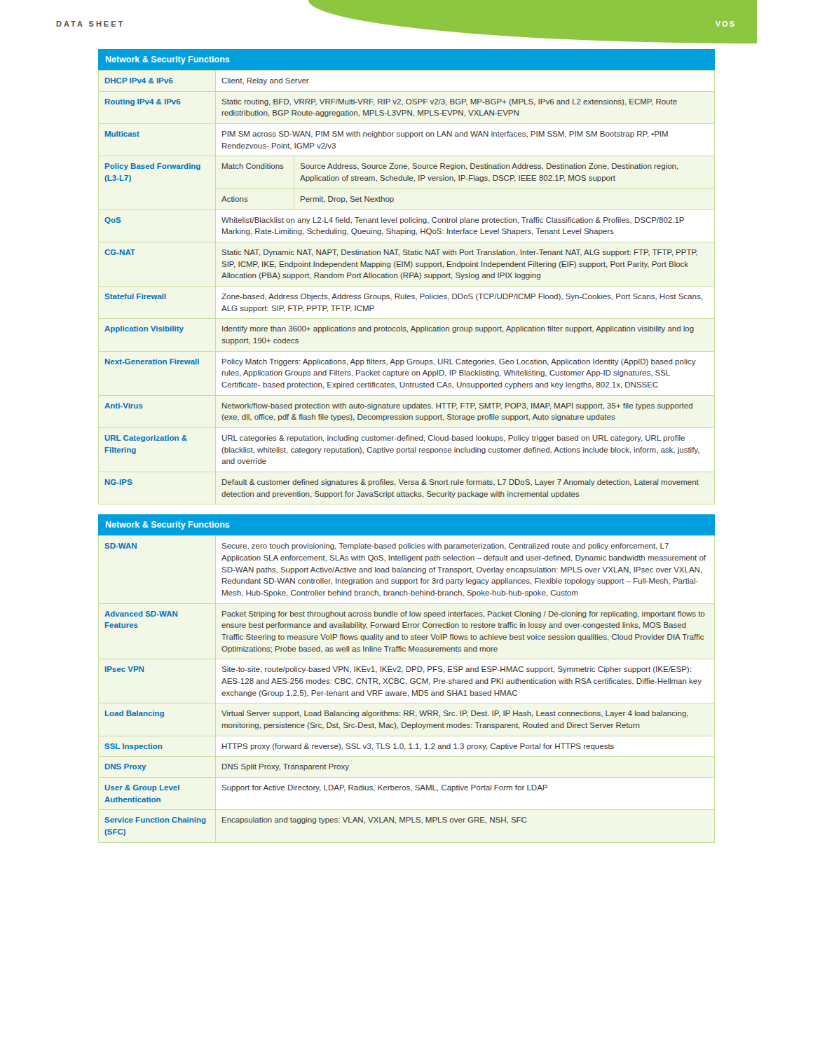DATA SHEET
VOS
Network & Security Functions
| DHCP IPv4 & IPv6 | Client, Relay and Server |
| Routing IPv4 & IPv6 | Static routing, BFD, VRRP, VRF/Multi-VRF, RIP v2, OSPF v2/3, BGP, MP-BGP+ (MPLS, IPv6 and L2 extensions), ECMP, Route redistribution, BGP Route-aggregation, MPLS-L3VPN, MPLS-EVPN, VXLAN-EVPN |
| Multicast | PIM SM across SD-WAN, PIM SM with neighbor support on LAN and WAN interfaces, PIM SSM, PIM SM Bootstrap RP, •PIM Rendezvous- Point, IGMP v2/v3 |
| Policy Based Forwarding (L3-L7) | Match Conditions | Source Address, Source Zone, Source Region, Destination Address, Destination Zone, Destination region, Application of stream, Schedule, IP version, IP-Flags, DSCP, IEEE 802.1P, MOS support |
| Actions | Permit, Drop, Set Nexthop |
| QoS | Whitelist/Blacklist on any L2-L4 field, Tenant level policing, Control plane protection, Traffic Classification & Profiles, DSCP/802.1P Marking, Rate-Limiting, Scheduling, Queuing, Shaping, HQoS: Interface Level Shapers, Tenant Level Shapers |
| CG-NAT | Static NAT, Dynamic NAT, NAPT, Destination NAT, Static NAT with Port Translation, Inter-Tenant NAT, ALG support: FTP, TFTP, PPTP, SIP, ICMP, IKE, Endpoint Independent Mapping (EIM) support, Endpoint Independent Filtering (EIF) support, Port Parity, Port Block Allocation (PBA) support, Random Port Allocation (RPA) support, Syslog and IPIX logging |
| Stateful Firewall | Zone-based, Address Objects, Address Groups, Rules, Policies, DDoS (TCP/UDP/ICMP Flood), Syn-Cookies, Port Scans, Host Scans, ALG support: SIP, FTP, PPTP, TFTP, ICMP |
| Application Visibility | Identify more than 3600+ applications and protocols, Application group support, Application filter support, Application visibility and log support, 190+ codecs |
| Next-Generation Firewall | Policy Match Triggers: Applications, App filters, App Groups, URL Categories, Geo Location, Application Identity (AppID) based policy rules, Application Groups and Filters, Packet capture on AppID, IP Blacklisting, Whitelisting, Customer App-ID signatures, SSL Certificate- based protection, Expired certificates, Untrusted CAs, Unsupported cyphers and key lengths, 802.1x, DNSSEC |
| Anti-Virus | Network/flow-based protection with auto-signature updates. HTTP, FTP, SMTP, POP3, IMAP, MAPI support, 35+ file types supported (exe, dll, office, pdf & flash file types), Decompression support, Storage profile support, Auto signature updates |
| URL Categorization & Filtering | URL categories & reputation, including customer-defined, Cloud-based lookups, Policy trigger based on URL category, URL profile (blacklist, whitelist, category reputation), Captive portal response including customer defined, Actions include block, inform, ask, justify, and override |
| NG-IPS | Default & customer defined signatures & profiles, Versa & Snort rule formats, L7 DDoS, Layer 7 Anomaly detection, Lateral movement detection and prevention, Support for JavaScript attacks, Security package with incremental updates |
Network & Security Functions
| SD-WAN | Secure, zero touch provisioning, Template-based policies with parameterization, Centralized route and policy enforcement, L7 Application SLA enforcement, SLAs with QoS, Intelligent path selection – default and user-defined, Dynamic bandwidth measurement of SD-WAN paths, Support Active/Active and load balancing of Transport, Overlay encapsulation: MPLS over VXLAN, IPsec over VXLAN, Redundant SD-WAN controller, Integration and support for 3rd party legacy appliances, Flexible topology support – Full-Mesh, Partial- Mesh, Hub-Spoke, Controller behind branch, branch-behind-branch, Spoke-hub-hub-spoke, Custom |
| Advanced SD-WAN Features | Packet Striping for best throughout across bundle of low speed interfaces, Packet Cloning / De-cloning for replicating, important flows to ensure best performance and availability, Forward Error Correction to restore traffic in lossy and over-congested links, MOS Based Traffic Steering to measure VoIP flows quality and to steer VoIP flows to achieve best voice session qualities, Cloud Provider DIA Traffic Optimizations; Probe based, as well as Inline Traffic Measurements and more |
| IPsec VPN | Site-to-site, route/policy-based VPN, IKEv1, IKEv2, DPD, PFS, ESP and ESP-HMAC support, Symmetric Cipher support (IKE/ESP): AES-128 and AES-256 modes: CBC, CNTR, XCBC, GCM, Pre-shared and PKI authentication with RSA certificates, Diffie-Hellman key exchange (Group 1,2,5), Per-tenant and VRF aware, MD5 and SHA1 based HMAC |
| Load Balancing | Virtual Server support, Load Balancing algorithms: RR, WRR, Src. IP, Dest. IP, IP Hash, Least connections, Layer 4 load balancing, monitoring, persistence (Src, Dst, Src-Dest, Mac), Deployment modes: Transparent, Routed and Direct Server Return |
| SSL Inspection | HTTPS proxy (forward & reverse), SSL v3, TLS 1.0, 1.1, 1.2 and 1.3 proxy, Captive Portal for HTTPS requests |
| DNS Proxy | DNS Split Proxy, Transparent Proxy |
| User & Group Level Authentication | Support for Active Directory, LDAP, Radius, Kerberos, SAML, Captive Portal Form for LDAP |
| Service Function Chaining (SFC) | Encapsulation and tagging types: VLAN, VXLAN, MPLS, MPLS over GRE, NSH, SFC |